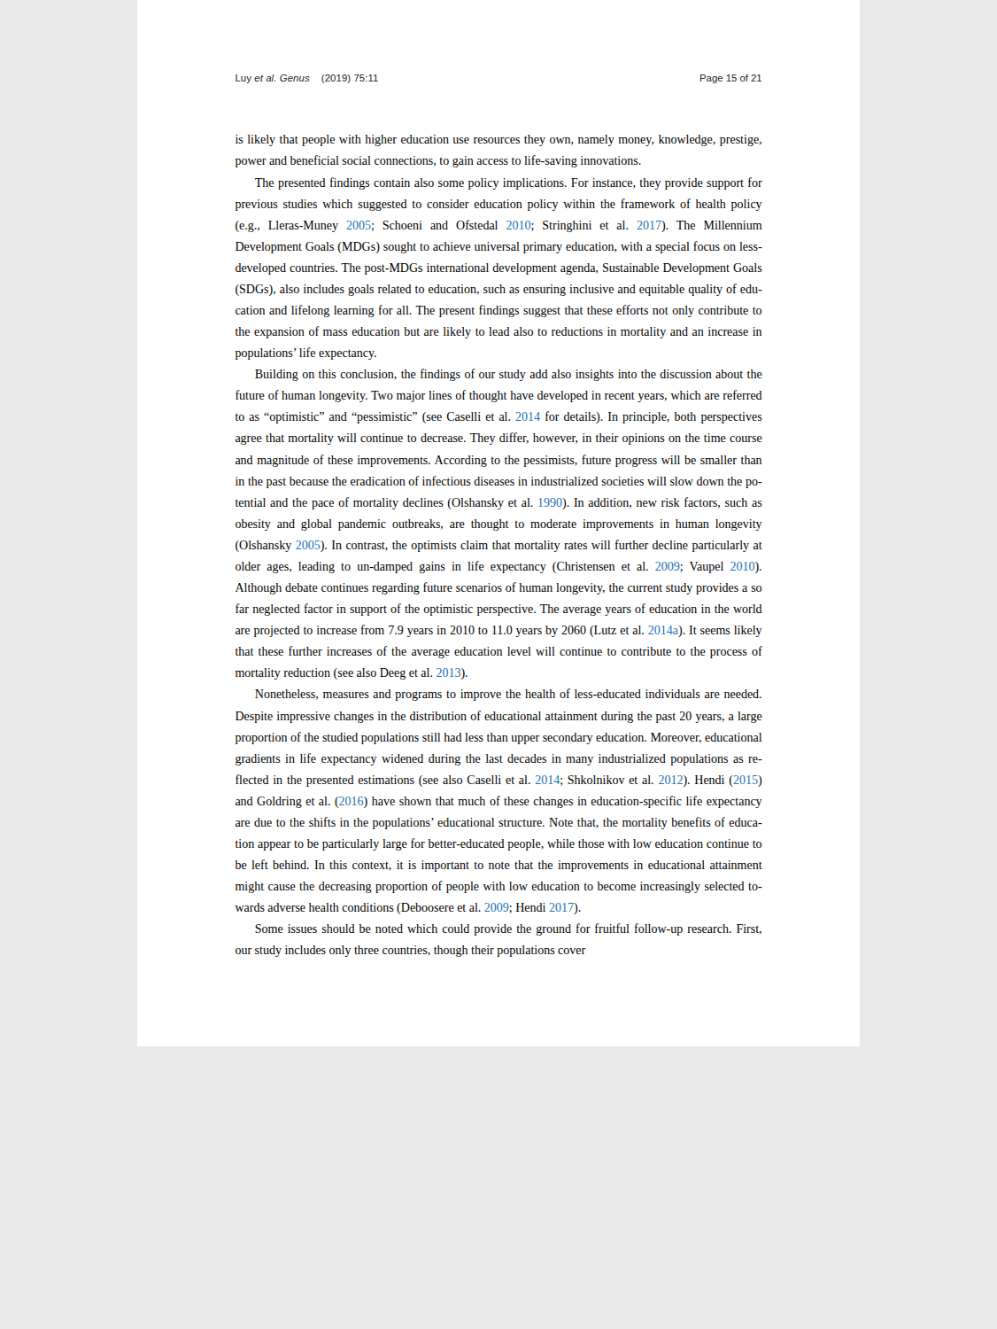Luy et al. Genus (2019) 75:11
Page 15 of 21
is likely that people with higher education use resources they own, namely money, knowledge, prestige, power and beneficial social connections, to gain access to life-saving innovations.
The presented findings contain also some policy implications. For instance, they provide support for previous studies which suggested to consider education policy within the framework of health policy (e.g., Lleras-Muney 2005; Schoeni and Ofstedal 2010; Stringhini et al. 2017). The Millennium Development Goals (MDGs) sought to achieve universal primary education, with a special focus on less-developed countries. The post-MDGs international development agenda, Sustainable Development Goals (SDGs), also includes goals related to education, such as ensuring inclusive and equitable quality of education and lifelong learning for all. The present findings suggest that these efforts not only contribute to the expansion of mass education but are likely to lead also to reductions in mortality and an increase in populations’ life expectancy.
Building on this conclusion, the findings of our study add also insights into the discussion about the future of human longevity. Two major lines of thought have developed in recent years, which are referred to as “optimistic” and “pessimistic” (see Caselli et al. 2014 for details). In principle, both perspectives agree that mortality will continue to decrease. They differ, however, in their opinions on the time course and magnitude of these improvements. According to the pessimists, future progress will be smaller than in the past because the eradication of infectious diseases in industrialized societies will slow down the potential and the pace of mortality declines (Olshansky et al. 1990). In addition, new risk factors, such as obesity and global pandemic outbreaks, are thought to moderate improvements in human longevity (Olshansky 2005). In contrast, the optimists claim that mortality rates will further decline particularly at older ages, leading to un-damped gains in life expectancy (Christensen et al. 2009; Vaupel 2010). Although debate continues regarding future scenarios of human longevity, the current study provides a so far neglected factor in support of the optimistic perspective. The average years of education in the world are projected to increase from 7.9 years in 2010 to 11.0 years by 2060 (Lutz et al. 2014a). It seems likely that these further increases of the average education level will continue to contribute to the process of mortality reduction (see also Deeg et al. 2013).
Nonetheless, measures and programs to improve the health of less-educated individuals are needed. Despite impressive changes in the distribution of educational attainment during the past 20 years, a large proportion of the studied populations still had less than upper secondary education. Moreover, educational gradients in life expectancy widened during the last decades in many industrialized populations as reflected in the presented estimations (see also Caselli et al. 2014; Shkolnikov et al. 2012). Hendi (2015) and Goldring et al. (2016) have shown that much of these changes in education-specific life expectancy are due to the shifts in the populations’ educational structure. Note that, the mortality benefits of education appear to be particularly large for better-educated people, while those with low education continue to be left behind. In this context, it is important to note that the improvements in educational attainment might cause the decreasing proportion of people with low education to become increasingly selected towards adverse health conditions (Deboosere et al. 2009; Hendi 2017).
Some issues should be noted which could provide the ground for fruitful follow-up research. First, our study includes only three countries, though their populations cover